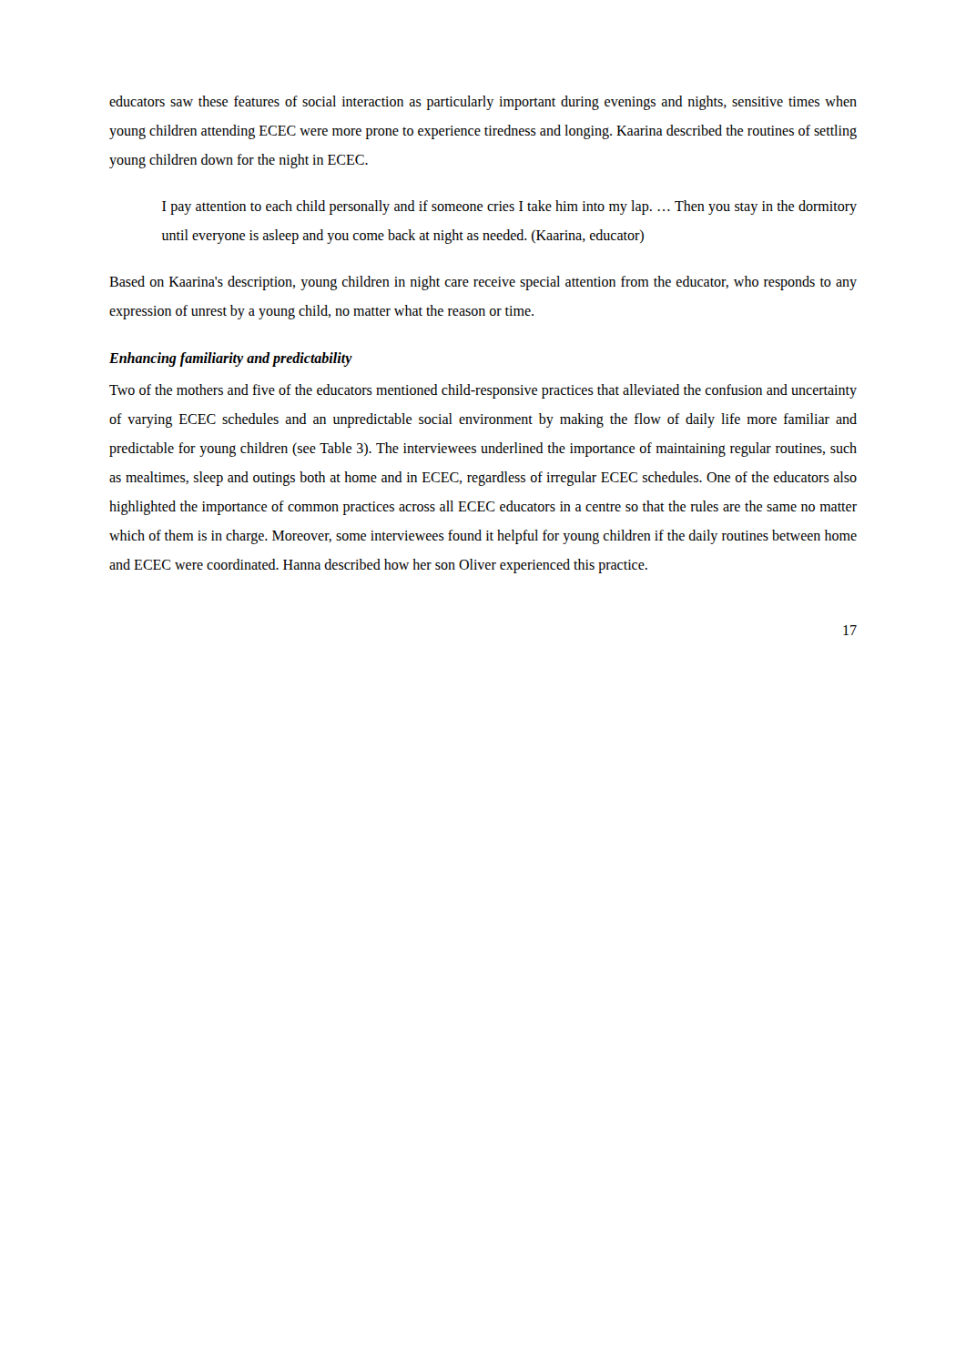educators saw these features of social interaction as particularly important during evenings and nights, sensitive times when young children attending ECEC were more prone to experience tiredness and longing. Kaarina described the routines of settling young children down for the night in ECEC.
I pay attention to each child personally and if someone cries I take him into my lap. … Then you stay in the dormitory until everyone is asleep and you come back at night as needed. (Kaarina, educator)
Based on Kaarina's description, young children in night care receive special attention from the educator, who responds to any expression of unrest by a young child, no matter what the reason or time.
Enhancing familiarity and predictability
Two of the mothers and five of the educators mentioned child-responsive practices that alleviated the confusion and uncertainty of varying ECEC schedules and an unpredictable social environment by making the flow of daily life more familiar and predictable for young children (see Table 3). The interviewees underlined the importance of maintaining regular routines, such as mealtimes, sleep and outings both at home and in ECEC, regardless of irregular ECEC schedules. One of the educators also highlighted the importance of common practices across all ECEC educators in a centre so that the rules are the same no matter which of them is in charge. Moreover, some interviewees found it helpful for young children if the daily routines between home and ECEC were coordinated. Hanna described how her son Oliver experienced this practice.
17